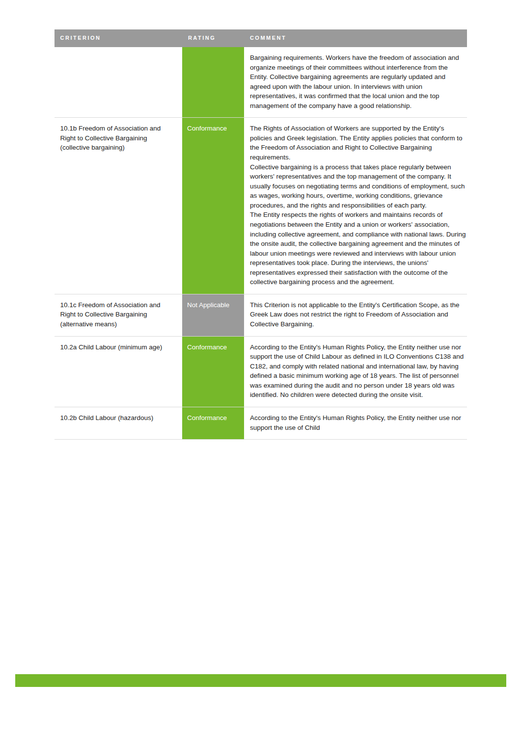| CRITERION | RATING | COMMENT |
| --- | --- | --- |
| | | Bargaining requirements. Workers have the freedom of association and organize meetings of their committees without interference from the Entity. Collective bargaining agreements are regularly updated and agreed upon with the labour union. In interviews with union representatives, it was confirmed that the local union and the top management of the company have a good relationship. |
| 10.1b Freedom of Association and Right to Collective Bargaining (collective bargaining) | Conformance | The Rights of Association of Workers are supported by the Entity's policies and Greek legislation. The Entity applies policies that conform to the Freedom of Association and Right to Collective Bargaining requirements. Collective bargaining is a process that takes place regularly between workers' representatives and the top management of the company. It usually focuses on negotiating terms and conditions of employment, such as wages, working hours, overtime, working conditions, grievance procedures, and the rights and responsibilities of each party. The Entity respects the rights of workers and maintains records of negotiations between the Entity and a union or workers' association, including collective agreement, and compliance with national laws. During the onsite audit, the collective bargaining agreement and the minutes of labour union meetings were reviewed and interviews with labour union representatives took place. During the interviews, the unions' representatives expressed their satisfaction with the outcome of the collective bargaining process and the agreement. |
| 10.1c Freedom of Association and Right to Collective Bargaining (alternative means) | Not Applicable | This Criterion is not applicable to the Entity's Certification Scope, as the Greek Law does not restrict the right to Freedom of Association and Collective Bargaining. |
| 10.2a Child Labour (minimum age) | Conformance | According to the Entity's Human Rights Policy, the Entity neither use nor support the use of Child Labour as defined in ILO Conventions C138 and C182, and comply with related national and international law, by having defined a basic minimum working age of 18 years. The list of personnel was examined during the audit and no person under 18 years old was identified. No children were detected during the onsite visit. |
| 10.2b Child Labour (hazardous) | Conformance | According to the Entity's Human Rights Policy, the Entity neither use nor support the use of Child |